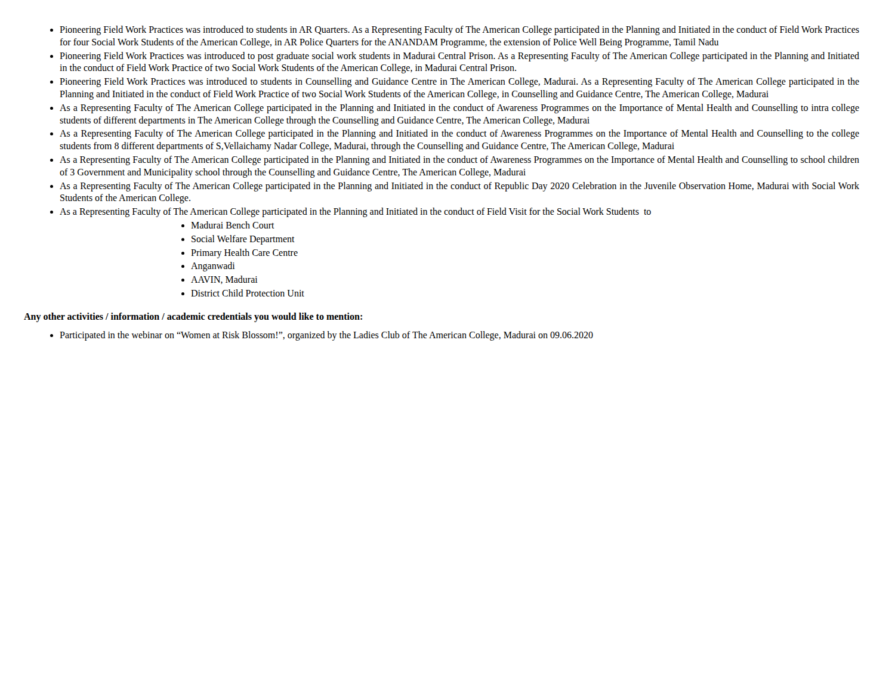Pioneering Field Work Practices was introduced to students in AR Quarters. As a Representing Faculty of The American College participated in the Planning and Initiated in the conduct of Field Work Practices for four Social Work Students of the American College, in AR Police Quarters for the ANANDAM Programme, the extension of Police Well Being Programme, Tamil Nadu
Pioneering Field Work Practices was introduced to post graduate social work students in Madurai Central Prison. As a Representing Faculty of The American College participated in the Planning and Initiated in the conduct of Field Work Practice of two Social Work Students of the American College, in Madurai Central Prison.
Pioneering Field Work Practices was introduced to students in Counselling and Guidance Centre in The American College, Madurai. As a Representing Faculty of The American College participated in the Planning and Initiated in the conduct of Field Work Practice of two Social Work Students of the American College, in Counselling and Guidance Centre, The American College, Madurai
As a Representing Faculty of The American College participated in the Planning and Initiated in the conduct of Awareness Programmes on the Importance of Mental Health and Counselling to intra college students of different departments in The American College through the Counselling and Guidance Centre, The American College, Madurai
As a Representing Faculty of The American College participated in the Planning and Initiated in the conduct of Awareness Programmes on the Importance of Mental Health and Counselling to the college students from 8 different departments of S,Vellaichamy Nadar College, Madurai, through the Counselling and Guidance Centre, The American College, Madurai
As a Representing Faculty of The American College participated in the Planning and Initiated in the conduct of Awareness Programmes on the Importance of Mental Health and Counselling to school children of 3 Government and Municipality school through the Counselling and Guidance Centre, The American College, Madurai
As a Representing Faculty of The American College participated in the Planning and Initiated in the conduct of Republic Day 2020 Celebration in the Juvenile Observation Home, Madurai with Social Work Students of the American College.
As a Representing Faculty of The American College participated in the Planning and Initiated in the conduct of Field Visit for the Social Work Students to
Madurai Bench Court
Social Welfare Department
Primary Health Care Centre
Anganwadi
AAVIN, Madurai
District Child Protection Unit
Any other activities / information / academic credentials you would like to mention:
Participated in the webinar on “Women at Risk Blossom!”, organized by the Ladies Club of The American College, Madurai on 09.06.2020